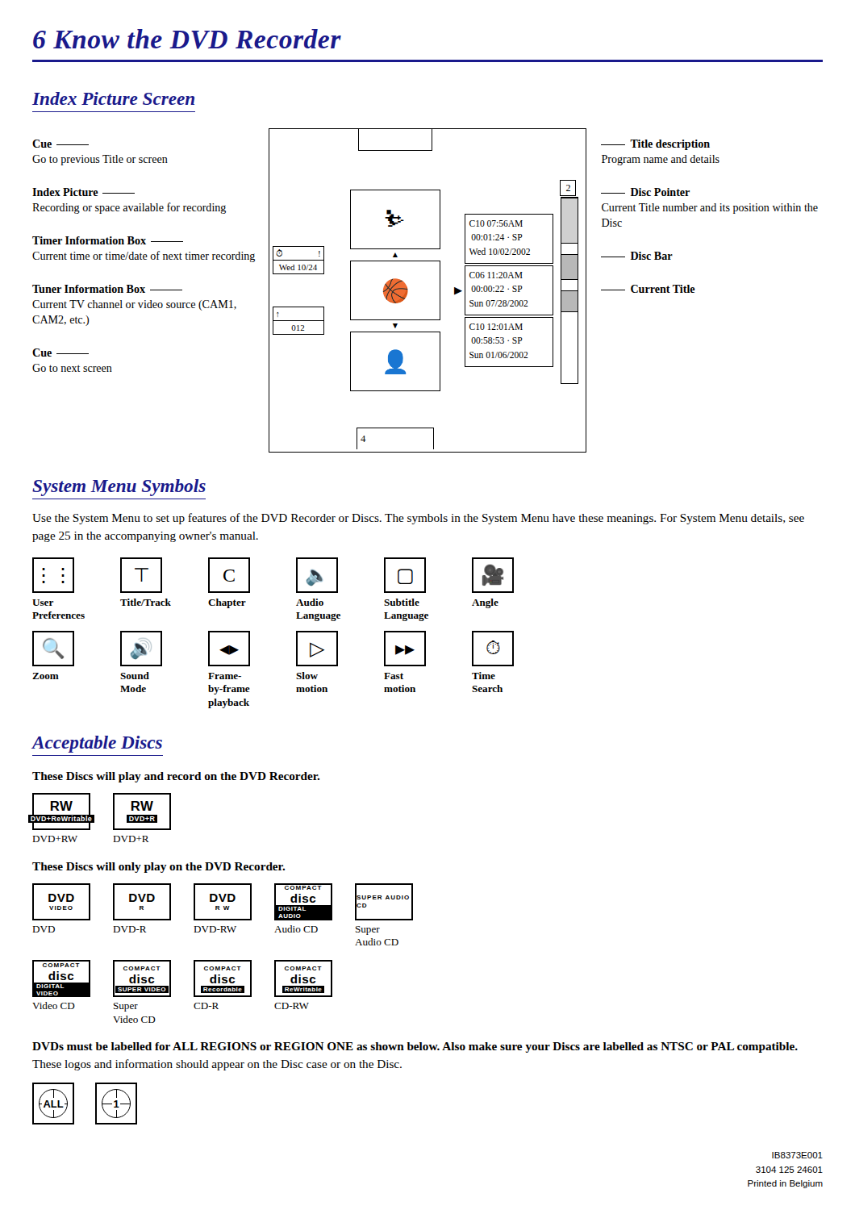6 Know the DVD Recorder
Index Picture Screen
Cue
Go to previous Title or screen
Index Picture
Recording or space available for recording
Timer Information Box
Current time or time/date of next timer recording
Tuner Information Box
Current TV channel or video source (CAM1, CAM2, etc.)
Cue
Go to next screen
⏱!
Wed 10/24
↑
012
⛷
▲
🏀
▼
👤
C10 07:56AM
00:01:24 · SP
Wed 10/02/2002
▶ C06 11:20AM
00:00:22 · SP
Sun 07/28/2002
C10 12:01AM
00:58:53 · SP
Sun 01/06/2002
2
4
Title description
Program name and details
Disc Pointer
Current Title number and its position within the Disc
Disc Bar
Current Title
System Menu Symbols
Use the System Menu to set up features of the DVD Recorder or Discs. The symbols in the System Menu have these meanings. For System Menu details, see page 25 in the accompanying owner's manual.
⋮⋮
User
Preferences
⊤
Title/Track
C
Chapter
🔈
Audio
Language
▢
Subtitle
Language
🎥
Angle
🔍
Zoom
🔊
Sound
Mode
◂▸
Frame-
by-frame
playback
▷
Slow
motion
▸▸
Fast
motion
⏱
Time
Search
Acceptable Discs
These Discs will play and record on the DVD Recorder.
RW
DVD+ReWritable
DVD+RW
RW
DVD+R
DVD+R
These Discs will only play on the DVD Recorder.
DVD
VIDEO
DVD
DVD
R
DVD-R
DVD
R W
DVD-RW
COMPACT
disc
DIGITAL AUDIO
Audio CD
SUPER AUDIO CD
Super
Audio CD
COMPACT
disc
DIGITAL VIDEO
Video CD
COMPACT
disc
SUPER VIDEO
Super
Video CD
COMPACT
disc
Recordable
CD-R
COMPACT
disc
ReWritable
CD-RW
DVDs must be labelled for ALL REGIONS or REGION ONE as shown below. Also make sure your Discs are labelled as NTSC or PAL compatible. These logos and information should appear on the Disc case or on the Disc.
ALL
1
IB8373E001
3104 125 24601
Printed in Belgium